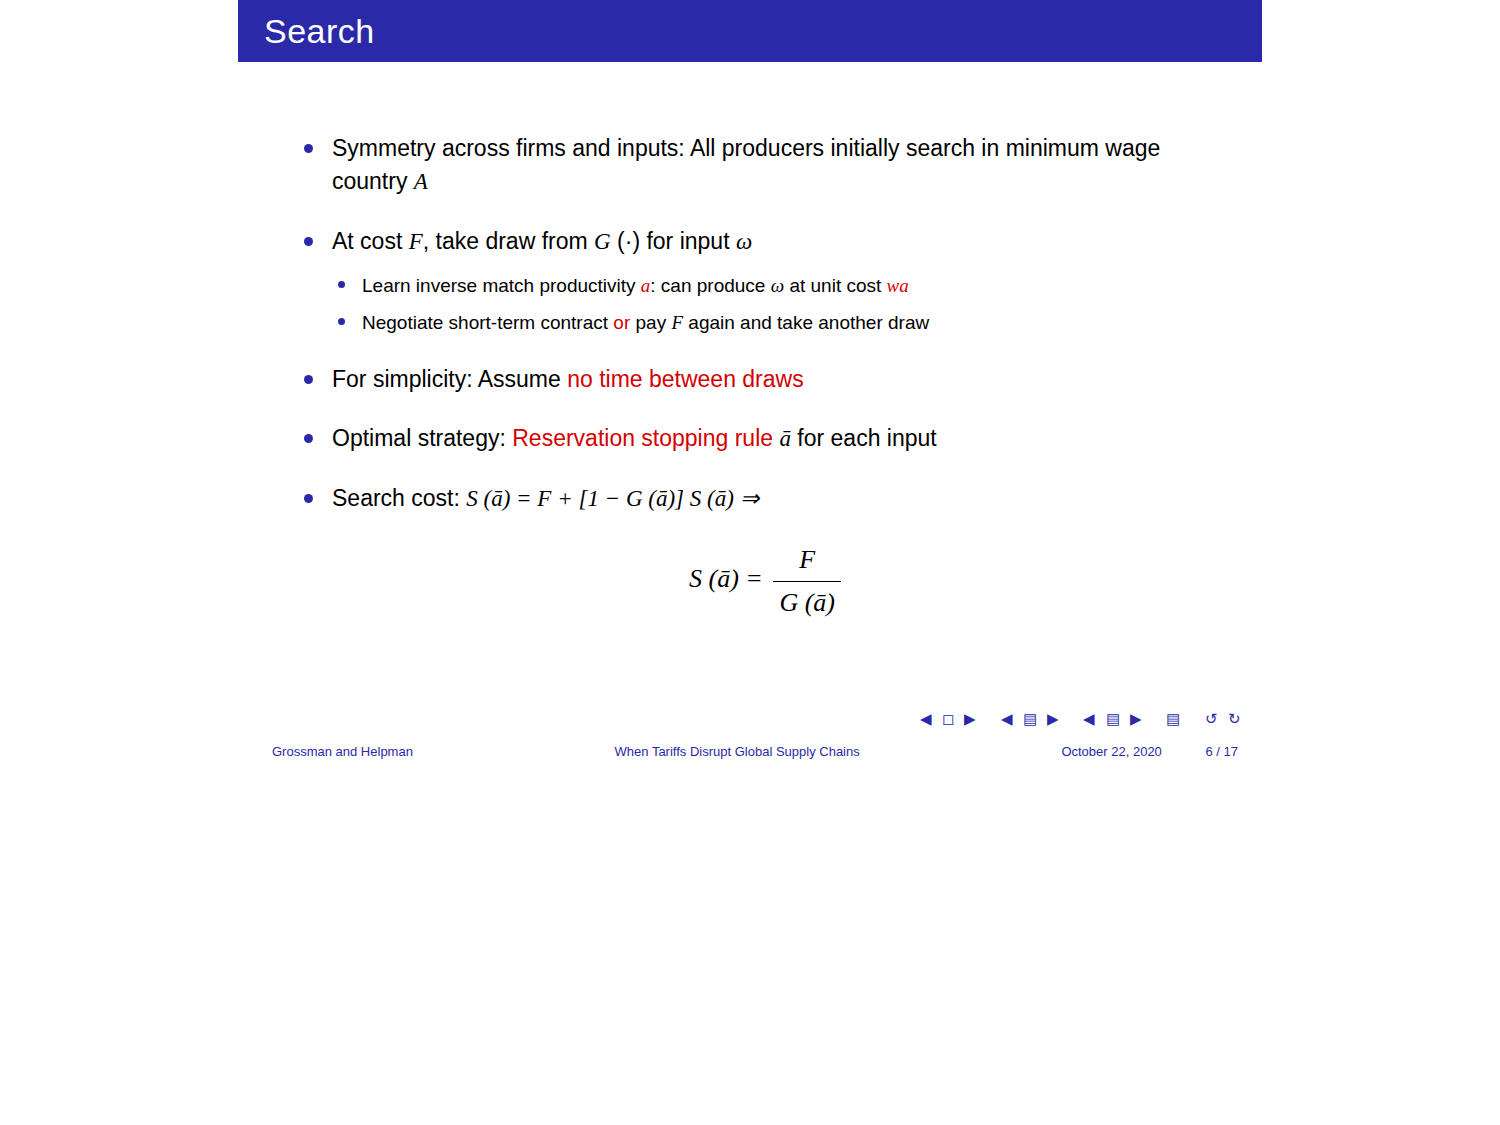Search
Symmetry across firms and inputs: All producers initially search in minimum wage country A
At cost F, take draw from G (·) for input ω
Learn inverse match productivity a: can produce ω at unit cost wa
Negotiate short-term contract or pay F again and take another draw
For simplicity: Assume no time between draws
Optimal strategy: Reservation stopping rule ā for each input
Search cost: S (ā) = F + [1 − G (ā)] S (ā) ⇒
S (ā) = F G (ā)
◀ ◻ ▶ ◀ ▤ ▶ ◀ ▤ ▶ ▤ ↺ ↻
Grossman and Helpman
When Tariffs Disrupt Global Supply Chains
October 22, 2020 6 / 17